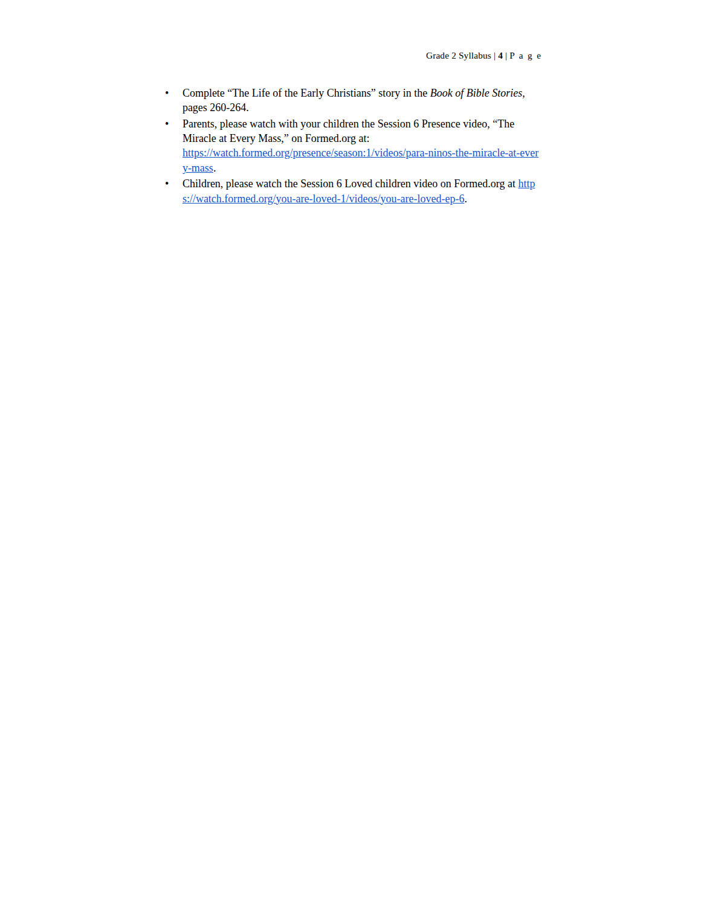Grade 2 Syllabus | 4 | P a g e
Complete “The Life of the Early Christians” story in the Book of Bible Stories, pages 260-264.
Parents, please watch with your children the Session 6 Presence video, “The Miracle at Every Mass,” on Formed.org at:
https://watch.formed.org/presence/season:1/videos/para-ninos-the-miracle-at-every-mass.
Children, please watch the Session 6 Loved children video on Formed.org at https://watch.formed.org/you-are-loved-1/videos/you-are-loved-ep-6.